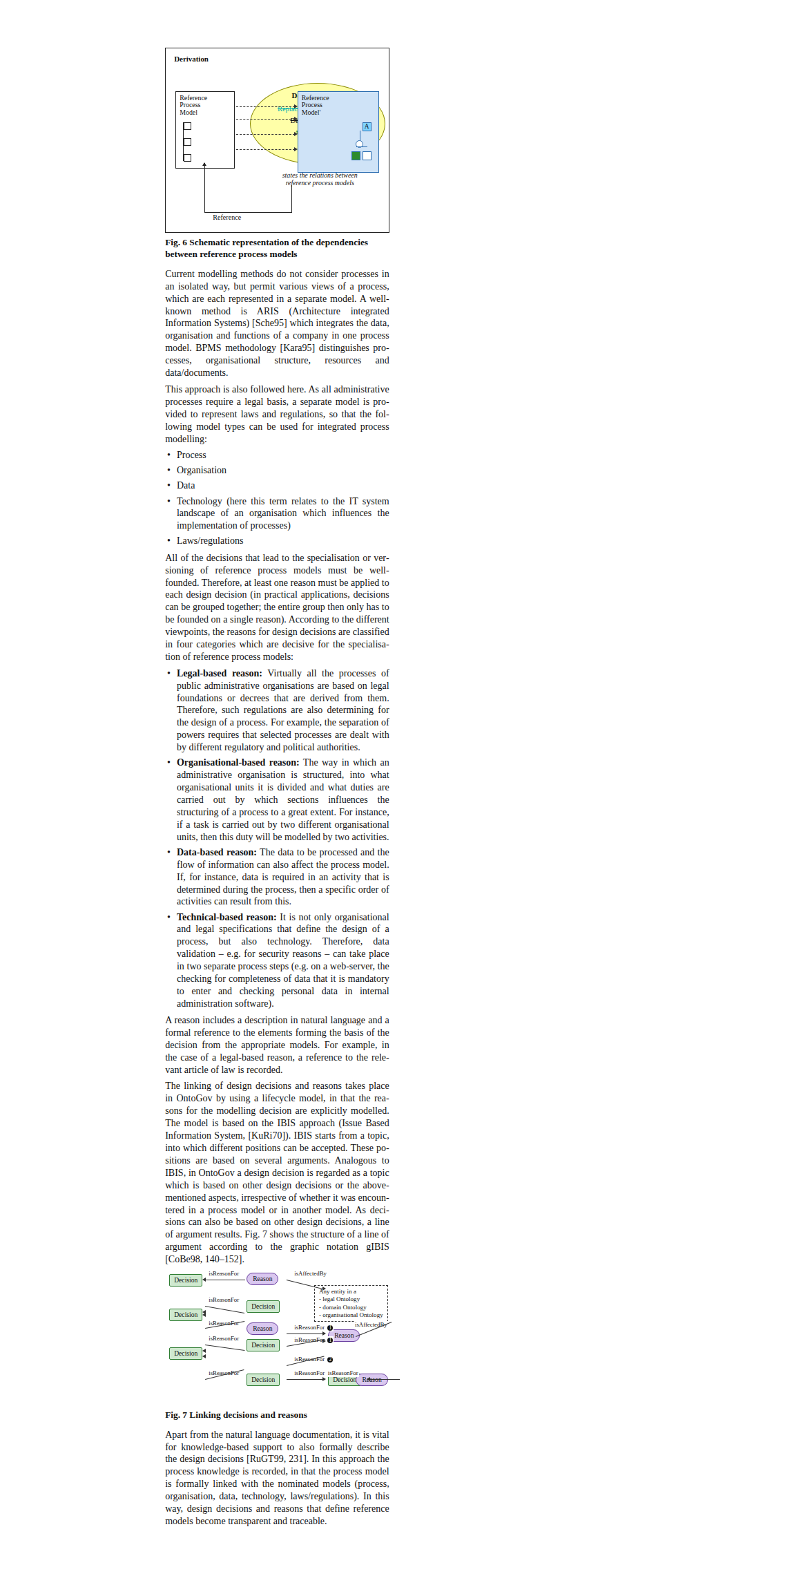Derivation
Reference
Process
Model
DesignDecisions
Replace Service (❶ with A)
Delete Service (②)
Add Service (B)
states the relations between
reference process models
Reference
Process
Model'
A
Reference
Fig. 6 Schematic representation of the dependencies between reference process models
Current modelling methods do not consider processes in an isolated way, but permit various views of a process, which are each represented in a separate model. A well-known method is ARIS (Architecture integrated Information Systems) [Sche95] which integrates the data, organisation and functions of a company in one process model. BPMS methodology [Kara95] distinguishes processes, organisational structure, resources and data/documents.
This approach is also followed here. As all administrative processes require a legal basis, a separate model is provided to represent laws and regulations, so that the following model types can be used for integrated process modelling:
Process
Organisation
Data
Technology (here this term relates to the IT system landscape of an organisation which influences the implementation of processes)
Laws/regulations
All of the decisions that lead to the specialisation or versioning of reference process models must be well-founded. Therefore, at least one reason must be applied to each design decision (in practical applications, decisions can be grouped together; the entire group then only has to be founded on a single reason). According to the different viewpoints, the reasons for design decisions are classified in four categories which are decisive for the specialisation of reference process models:
Legal-based reason: Virtually all the processes of public administrative organisations are based on legal foundations or decrees that are derived from them. Therefore, such regulations are also determining for the design of a process. For example, the separation of powers requires that selected processes are dealt with by different regulatory and political authorities.
Organisational-based reason: The way in which an administrative organisation is structured, into what organisational units it is divided and what duties are carried out by which sections influences the structuring of a process to a great extent. For instance, if a task is carried out by two different organisational units, then this duty will be modelled by two activities.
Data-based reason: The data to be processed and the flow of information can also affect the process model. If, for instance, data is required in an activity that is determined during the process, then a specific order of activities can result from this.
Technical-based reason: It is not only organisational and legal specifications that define the design of a process, but also technology. Therefore, data validation – e.g. for security reasons – can take place in two separate process steps (e.g. on a web-server, the checking for completeness of data that it is mandatory to enter and checking personal data in internal administration software).
A reason includes a description in natural language and a formal reference to the elements forming the basis of the decision from the appropriate models. For example, in the case of a legal-based reason, a reference to the relevant article of law is recorded.
The linking of design decisions and reasons takes place in OntoGov by using a lifecycle model, in that the reasons for the modelling decision are explicitly modelled. The model is based on the IBIS approach (Issue Based Information System, [KuRi70]). IBIS starts from a topic, into which different positions can be accepted. These positions are based on several arguments. Analogous to IBIS, in OntoGov a design decision is regarded as a topic which is based on other design decisions or the above-mentioned aspects, irrespective of whether it was encountered in a process model or in another model. As decisions can also be based on other design decisions, a line of argument results. Fig. 7 shows the structure of a line of argument according to the graphic notation gIBIS [CoBe98, 140–152].
Decision
Reason
Any entity in a
- legal Ontology
- domain Ontology
- organisational Ontology
isReasonFor
isAffectedBy
Decision
Decision
Reason
isReasonFor
isReasonFor
Reason
isReasonFor 1
isAffectedBy
Decision
Decision
isReasonFor
isReasonFor 1
isReasonFor 2
Decision
Decision
Reason
isReasonFor
isReasonFor
isReasonFor
Fig. 7 Linking decisions and reasons
Apart from the natural language documentation, it is vital for knowledge-based support to also formally describe the design decisions [RuGT99, 231]. In this approach the process knowledge is recorded, in that the process model is formally linked with the nominated models (process, organisation, data, technology, laws/regulations). In this way, design decisions and reasons that define reference models become transparent and traceable.